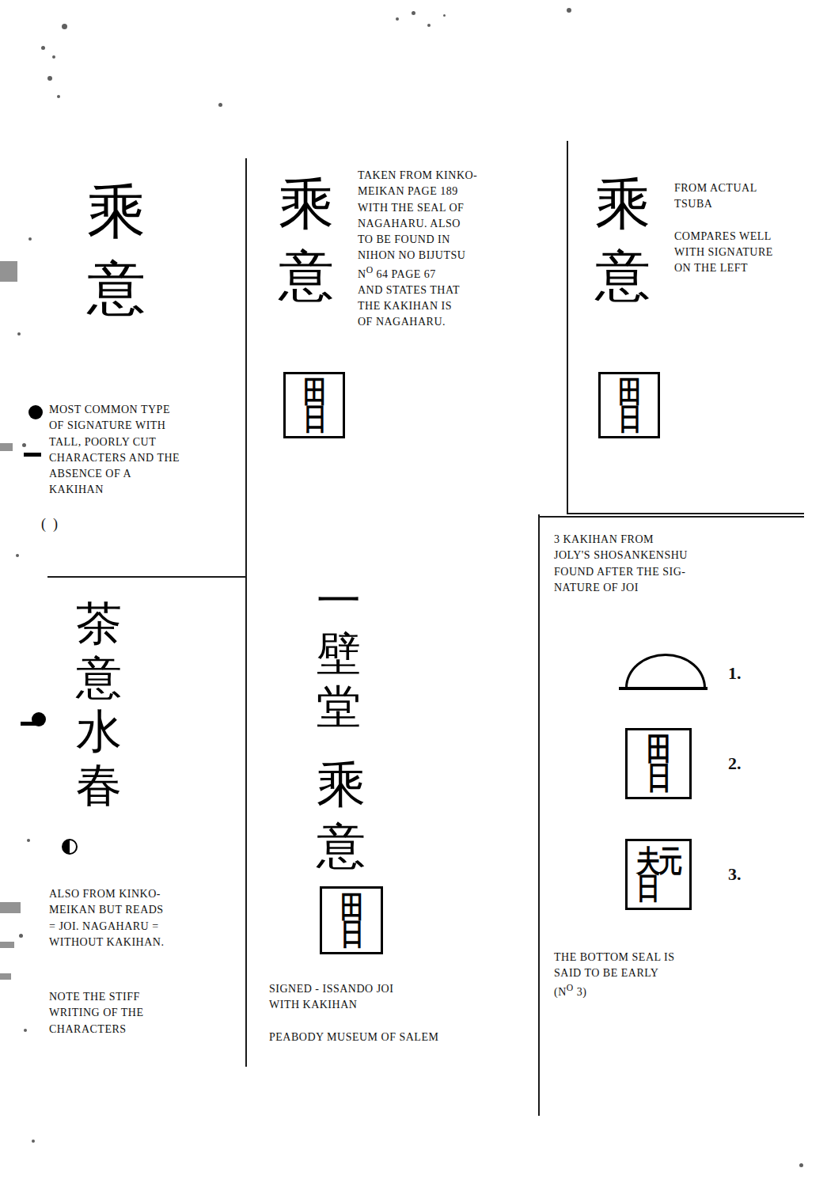乘 意
Most common type
of signature with
tall, poorly cut
characters and the
absence of a
kakihan
( )
乘 意
田
日
Taken from Kinko-
Meikan page 189
with the seal of
Nagaharu. Also
to be found in
Nihon no Bijutsu
No 64 page 67
and states that
the kakihan is
of Nagaharu.
乘 意
田
日
From actual
tsuba
Compares well
with signature
on the left
茶 意 水 春
Also from Kinko-
Meikan but reads
= Joi. Nagaharu =
without kakihan.
Note the stiff
writing of the
characters
一 壁 堂
乘 意
田
日
Signed - Issando Joi
with kakihan
Peabody Museum of Salem
3 kakihan from
Joly's Shosankenshu
found after the sig-
nature of Joi
1.
田
日
2.
夫元
日
3.
The bottom seal is
said to be early
(No 3)